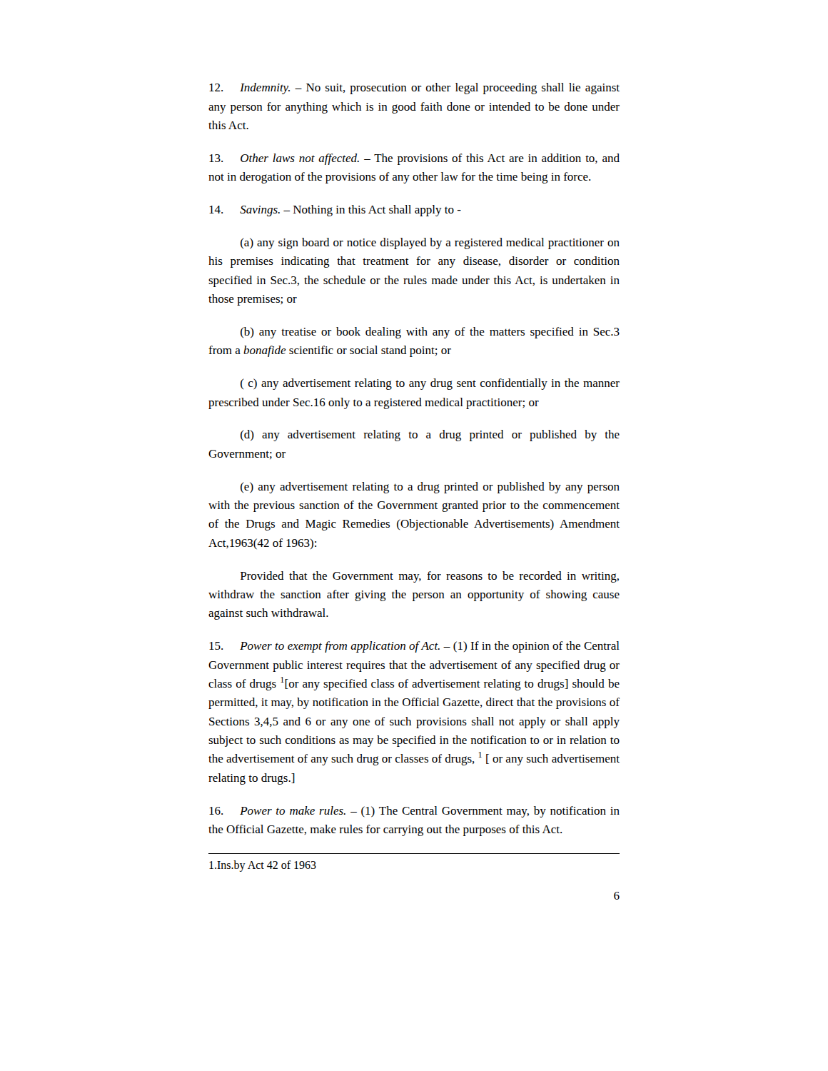12. Indemnity. – No suit, prosecution or other legal proceeding shall lie against any person for anything which is in good faith done or intended to be done under this Act.
13. Other laws not affected. – The provisions of this Act are in addition to, and not in derogation of the provisions of any other law for the time being in force.
14. Savings. – Nothing in this Act shall apply to -
(a) any sign board or notice displayed by a registered medical practitioner on his premises indicating that treatment for any disease, disorder or condition specified in Sec.3, the schedule or the rules made under this Act, is undertaken in those premises; or
(b) any treatise or book dealing with any of the matters specified in Sec.3 from a bonafide scientific or social stand point; or
( c) any advertisement relating to any drug sent confidentially in the manner prescribed under Sec.16 only to a registered medical practitioner; or
(d) any advertisement relating to a drug printed or published by the Government; or
(e) any advertisement relating to a drug printed or published by any person with the previous sanction of the Government granted prior to the commencement of the Drugs and Magic Remedies (Objectionable Advertisements) Amendment Act,1963(42 of 1963):
Provided that the Government may, for reasons to be recorded in writing, withdraw the sanction after giving the person an opportunity of showing cause against such withdrawal.
15. Power to exempt from application of Act. – (1) If in the opinion of the Central Government public interest requires that the advertisement of any specified drug or class of drugs 1[or any specified class of advertisement relating to drugs] should be permitted, it may, by notification in the Official Gazette, direct that the provisions of Sections 3,4,5 and 6 or any one of such provisions shall not apply or shall apply subject to such conditions as may be specified in the notification to or in relation to the advertisement of any such drug or classes of drugs, 1 [ or any such advertisement relating to drugs.]
16. Power to make rules. – (1) The Central Government may, by notification in the Official Gazette, make rules for carrying out the purposes of this Act.
1.Ins.by Act 42 of 1963
6